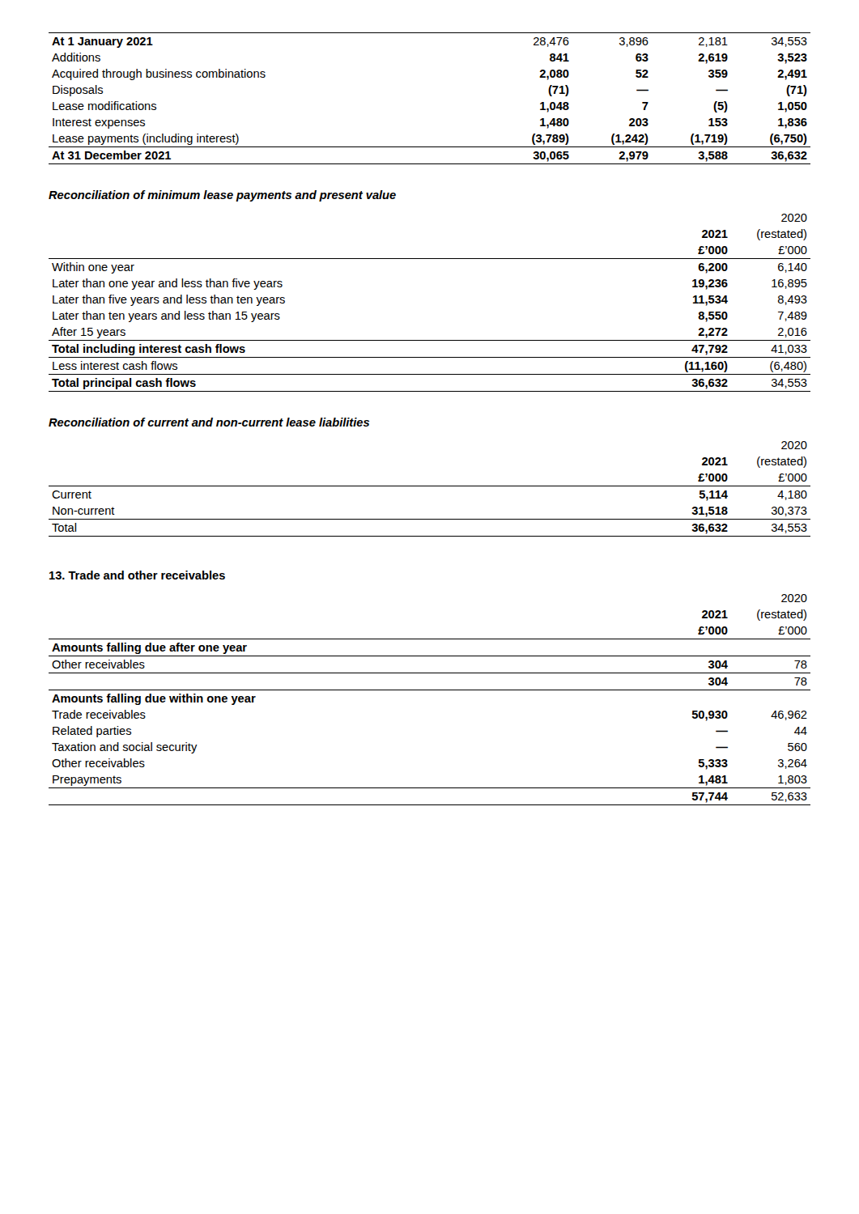| At 1 January 2021 | 28,476 | 3,896 | 2,181 | 34,553 |
| Additions | 841 | 63 | 2,619 | 3,523 |
| Acquired through business combinations | 2,080 | 52 | 359 | 2,491 |
| Disposals | (71) | — | — | (71) |
| Lease modifications | 1,048 | 7 | (5) | 1,050 |
| Interest expenses | 1,480 | 203 | 153 | 1,836 |
| Lease payments (including interest) | (3,789) | (1,242) | (1,719) | (6,750) |
| At 31 December 2021 | 30,065 | 2,979 | 3,588 | 36,632 |
Reconciliation of minimum lease payments and present value
| | | 2020 |
| | 2021 | (restated) |
| | £’000 | £’000 |
| Within one year | 6,200 | 6,140 |
| Later than one year and less than five years | 19,236 | 16,895 |
| Later than five years and less than ten years | 11,534 | 8,493 |
| Later than ten years and less than 15 years | 8,550 | 7,489 |
| After 15 years | 2,272 | 2,016 |
| Total including interest cash flows | 47,792 | 41,033 |
| Less interest cash flows | (11,160) | (6,480) |
| Total principal cash flows | 36,632 | 34,553 |
Reconciliation of current and non-current lease liabilities
| | | 2020 |
| | 2021 | (restated) |
| | £’000 | £’000 |
| Current | 5,114 | 4,180 |
| Non-current | 31,518 | 30,373 |
| Total | 36,632 | 34,553 |
13. Trade and other receivables
| | | 2020 |
| | 2021 | (restated) |
| | £’000 | £’000 |
| Amounts falling due after one year | | |
| Other receivables | 304 | 78 |
| | 304 | 78 |
| Amounts falling due within one year | | |
| Trade receivables | 50,930 | 46,962 |
| Related parties | — | 44 |
| Taxation and social security | — | 560 |
| Other receivables | 5,333 | 3,264 |
| Prepayments | 1,481 | 1,803 |
| | 57,744 | 52,633 |